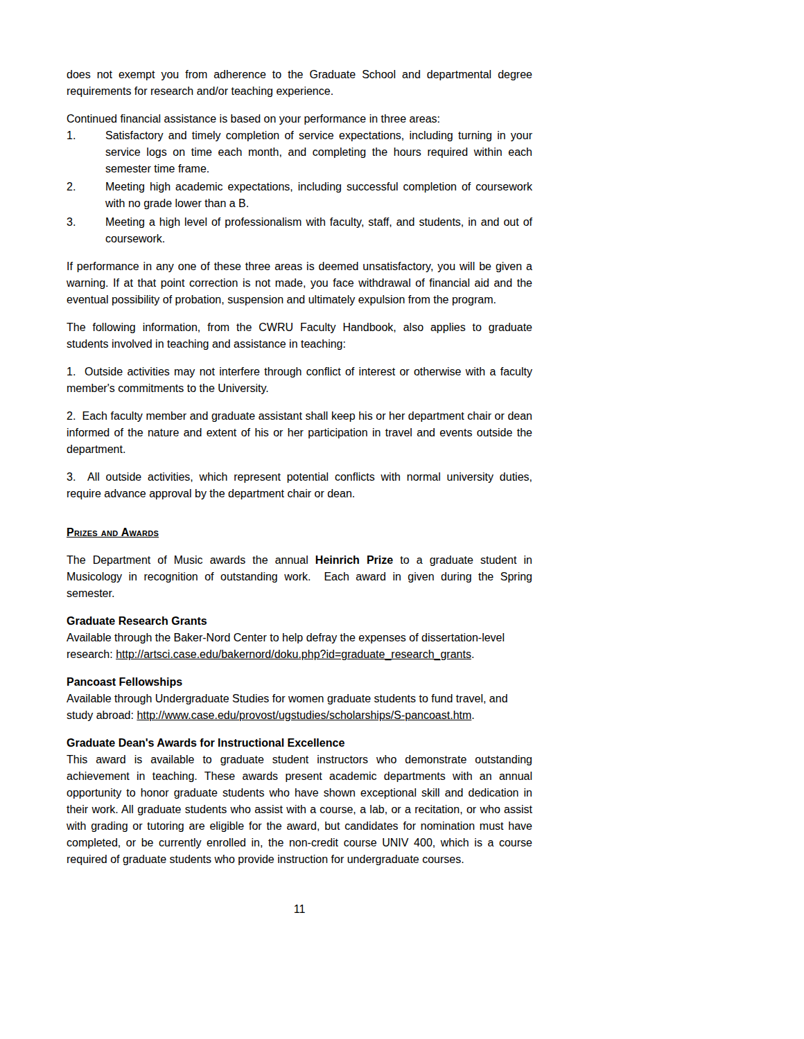does not exempt you from adherence to the Graduate School and departmental degree requirements for research and/or teaching experience.
Continued financial assistance is based on your performance in three areas:
1. Satisfactory and timely completion of service expectations, including turning in your service logs on time each month, and completing the hours required within each semester time frame.
2. Meeting high academic expectations, including successful completion of coursework with no grade lower than a B.
3. Meeting a high level of professionalism with faculty, staff, and students, in and out of coursework.
If performance in any one of these three areas is deemed unsatisfactory, you will be given a warning. If at that point correction is not made, you face withdrawal of financial aid and the eventual possibility of probation, suspension and ultimately expulsion from the program.
The following information, from the CWRU Faculty Handbook, also applies to graduate students involved in teaching and assistance in teaching:
1. Outside activities may not interfere through conflict of interest or otherwise with a faculty member's commitments to the University.
2. Each faculty member and graduate assistant shall keep his or her department chair or dean informed of the nature and extent of his or her participation in travel and events outside the department.
3. All outside activities, which represent potential conflicts with normal university duties, require advance approval by the department chair or dean.
Prizes and Awards
The Department of Music awards the annual Heinrich Prize to a graduate student in Musicology in recognition of outstanding work. Each award in given during the Spring semester.
Graduate Research Grants
Available through the Baker-Nord Center to help defray the expenses of dissertation-level research: http://artsci.case.edu/bakernord/doku.php?id=graduate_research_grants.
Pancoast Fellowships
Available through Undergraduate Studies for women graduate students to fund travel, and study abroad: http://www.case.edu/provost/ugstudies/scholarships/S-pancoast.htm.
Graduate Dean's Awards for Instructional Excellence
This award is available to graduate student instructors who demonstrate outstanding achievement in teaching. These awards present academic departments with an annual opportunity to honor graduate students who have shown exceptional skill and dedication in their work. All graduate students who assist with a course, a lab, or a recitation, or who assist with grading or tutoring are eligible for the award, but candidates for nomination must have completed, or be currently enrolled in, the non-credit course UNIV 400, which is a course required of graduate students who provide instruction for undergraduate courses.
11